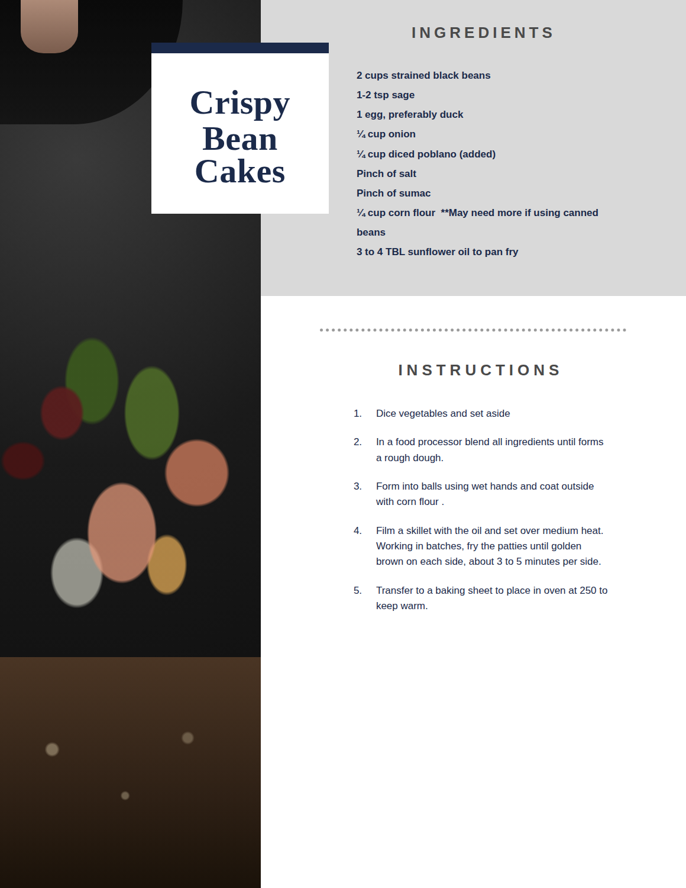CrispyBean Cakes
INGREDIENTS
2 cups strained black beans
1-2 tsp sage
1 egg, preferably duck
¼ cup onion
¼ cup diced poblano (added)
Pinch of salt
Pinch of sumac
¼ cup corn flour **May need more if using canned beans
3 to 4 TBL sunflower oil to pan fry
INSTRUCTIONS
Dice vegetables and set aside
In a food processor blend all ingredients until forms a rough dough.
Form into balls using wet hands and coat outside with corn flour .
Film a skillet with the oil and set over medium heat. Working in batches, fry the patties until golden brown on each side, about 3 to 5 minutes per side.
Transfer to a baking sheet to place in oven at 250 to keep warm.